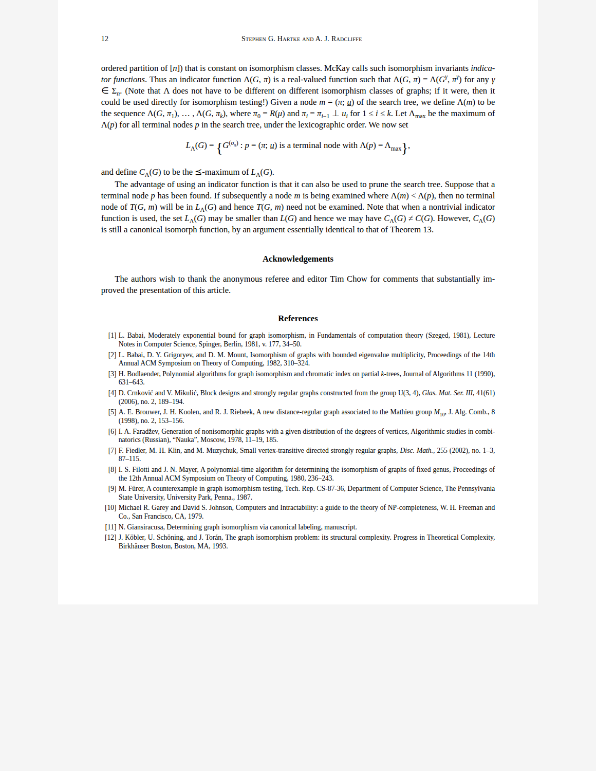12 Stephen G. Hartke and A. J. Radcliffe
ordered partition of [n]) that is constant on isomorphism classes. McKay calls such isomorphism invariants indicator functions. Thus an indicator function Λ(G, π) is a real-valued function such that Λ(G, π) = Λ(Gγ, πγ) for any γ ∈ Σn. (Note that Λ does not have to be different on different isomorphism classes of graphs; if it were, then it could be used directly for isomorphism testing!) Given a node m = (π; u) of the search tree, we define Λ(m) to be the sequence Λ(G, π1), … , Λ(G, πk), where π0 = R(μ) and πi = πi−1 ⊥ ui for 1 ≤ i ≤ k. Let Λmax be the maximum of Λ(p) for all terminal nodes p in the search tree, under the lexicographic order. We now set
LΛ(G) = {G(σπ) : p = (π; u) is a terminal node with Λ(p) = Λmax},
and define CΛ(G) to be the ⪯-maximum of LΛ(G).
The advantage of using an indicator function is that it can also be used to prune the search tree. Suppose that a terminal node p has been found. If subsequently a node m is being examined where Λ(m) < Λ(p), then no terminal node of T(G, m) will be in LΛ(G) and hence T(G, m) need not be examined. Note that when a nontrivial indicator function is used, the set LΛ(G) may be smaller than L(G) and hence we may have CΛ(G) ≠ C(G). However, CΛ(G) is still a canonical isomorph function, by an argument essentially identical to that of Theorem 13.
Acknowledgements
The authors wish to thank the anonymous referee and editor Tim Chow for comments that substantially improved the presentation of this article.
References
[1] L. Babai, Moderately exponential bound for graph isomorphism, in Fundamentals of computation theory (Szeged, 1981), Lecture Notes in Computer Science, Spinger, Berlin, 1981, v. 177, 34–50.
[2] L. Babai, D. Y. Grigoryev, and D. M. Mount, Isomorphism of graphs with bounded eigenvalue multiplicity, Proceedings of the 14th Annual ACM Symposium on Theory of Computing, 1982, 310–324.
[3] H. Bodlaender, Polynomial algorithms for graph isomorphism and chromatic index on partial k-trees, Journal of Algorithms 11 (1990), 631–643.
[4] D. Crnković and V. Mikulić, Block designs and strongly regular graphs constructed from the group U(3, 4), Glas. Mat. Ser. III, 41(61) (2006), no. 2, 189–194.
[5] A. E. Brouwer, J. H. Koolen, and R. J. Riebeek, A new distance-regular graph associated to the Mathieu group M10, J. Alg. Comb., 8 (1998), no. 2, 153–156.
[6] I. A. Faradžev, Generation of nonisomorphic graphs with a given distribution of the degrees of vertices, Algorithmic studies in combinatorics (Russian), “Nauka”, Moscow, 1978, 11–19, 185.
[7] F. Fiedler, M. H. Klin, and M. Muzychuk, Small vertex-transitive directed strongly regular graphs, Disc. Math., 255 (2002), no. 1–3, 87–115.
[8] I. S. Filotti and J. N. Mayer, A polynomial-time algorithm for determining the isomorphism of graphs of fixed genus, Proceedings of the 12th Annual ACM Symposium on Theory of Computing, 1980, 236–243.
[9] M. Fürer, A counterexample in graph isomorphism testing, Tech. Rep. CS-87-36, Department of Computer Science, The Pennsylvania State University, University Park, Penna., 1987.
[10] Michael R. Garey and David S. Johnson, Computers and Intractability: a guide to the theory of NP-completeness, W. H. Freeman and Co., San Francisco, CA, 1979.
[11] N. Giansiracusa, Determining graph isomorphism via canonical labeling, manuscript.
[12] J. Köbler, U. Schöning, and J. Torán, The graph isomorphism problem: its structural complexity. Progress in Theoretical Complexity, Birkhäuser Boston, Boston, MA, 1993.